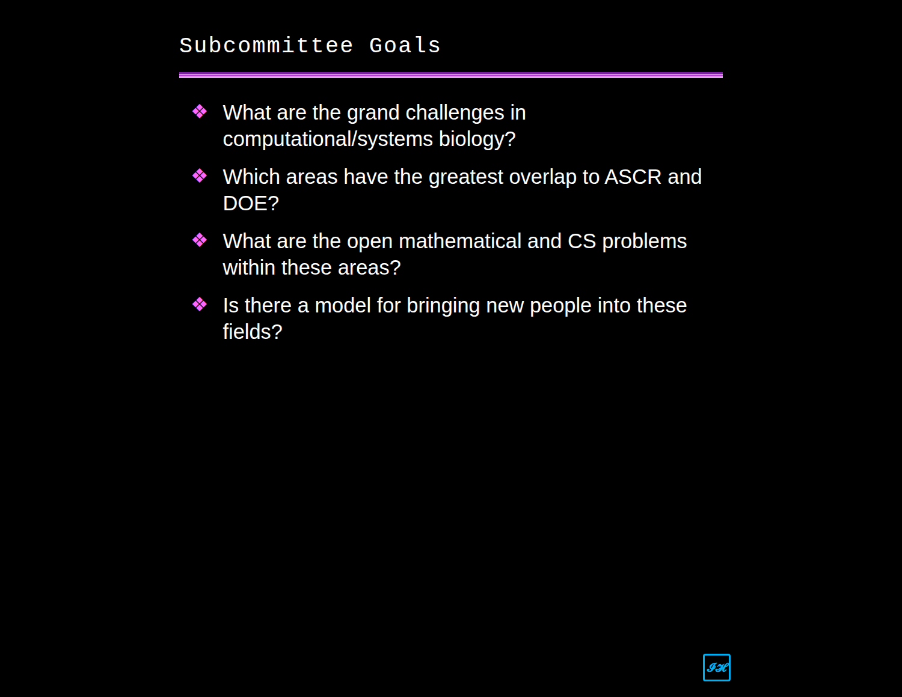Subcommittee Goals
What are the grand challenges in computational/systems biology?
Which areas have the greatest overlap to ASCR and DOE?
What are the open mathematical and CS problems within these areas?
Is there a model for bringing new people into these fields?